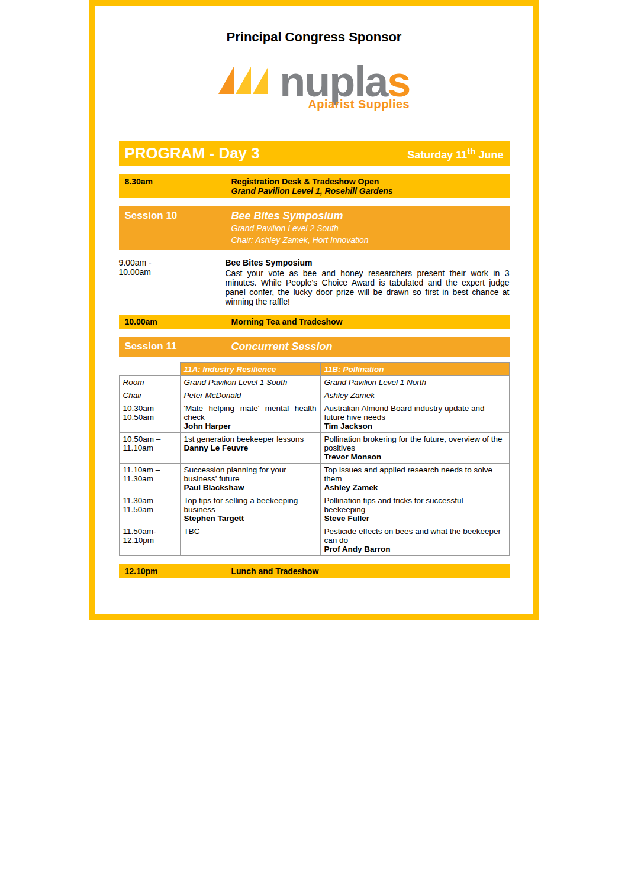Principal Congress Sponsor
nuplas
Apiarist Supplies
PROGRAM - Day 3 Saturday 11th June
8.30am Registration Desk & Tradeshow Open Grand Pavilion Level 1, Rosehill Gardens
Session 10 Bee Bites Symposium
Grand Pavilion Level 2 South
Chair: Ashley Zamek, Hort Innovation
9.00am -
10.00am
Bee Bites Symposium
Cast your vote as bee and honey researchers present their work in 3 minutes. While People's Choice Award is tabulated and the expert judge panel confer, the lucky door prize will be drawn so first in best chance at winning the raffle!
10.00am Morning Tea and Tradeshow
Session 11 Concurrent Session
| | 11A: Industry Resilience | 11B: Pollination |
| --- | --- | --- |
| Room | Grand Pavilion Level 1 South | Grand Pavilion Level 1 North |
| Chair | Peter McDonald | Ashley Zamek |
| 10.30am – 10.50am | 'Mate helping mate' mental health check John Harper | Australian Almond Board industry update and future hive needs Tim Jackson |
| 10.50am – 11.10am | 1st generation beekeeper lessons Danny Le Feuvre | Pollination brokering for the future, overview of the positives Trevor Monson |
| 11.10am – 11.30am | Succession planning for your business' future Paul Blackshaw | Top issues and applied research needs to solve them Ashley Zamek |
| 11.30am – 11.50am | Top tips for selling a beekeeping business Stephen Targett | Pollination tips and tricks for successful beekeeping Steve Fuller |
| 11.50am-12.10pm | TBC | Pesticide effects on bees and what the beekeeper can do Prof Andy Barron |
12.10pm Lunch and Tradeshow